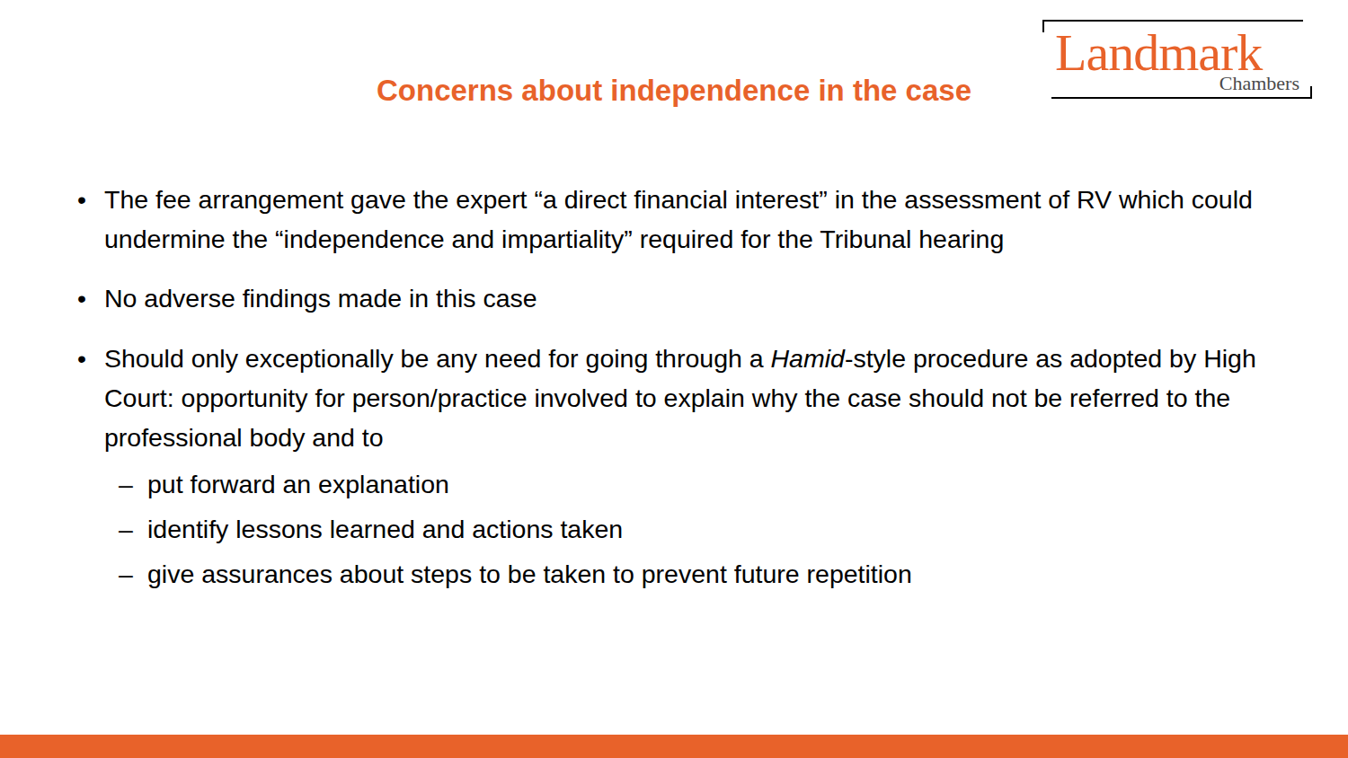Landmark
Chambers
Concerns about independence in the case
The fee arrangement gave the expert “a direct financial interest” in the assessment of RV which could undermine the “independence and impartiality” required for the Tribunal hearing
No adverse findings made in this case
Should only exceptionally be any need for going through a Hamid-style procedure as adopted by High Court: opportunity for person/practice involved to explain why the case should not be referred to the professional body and to
put forward an explanation
identify lessons learned and actions taken
give assurances about steps to be taken to prevent future repetition